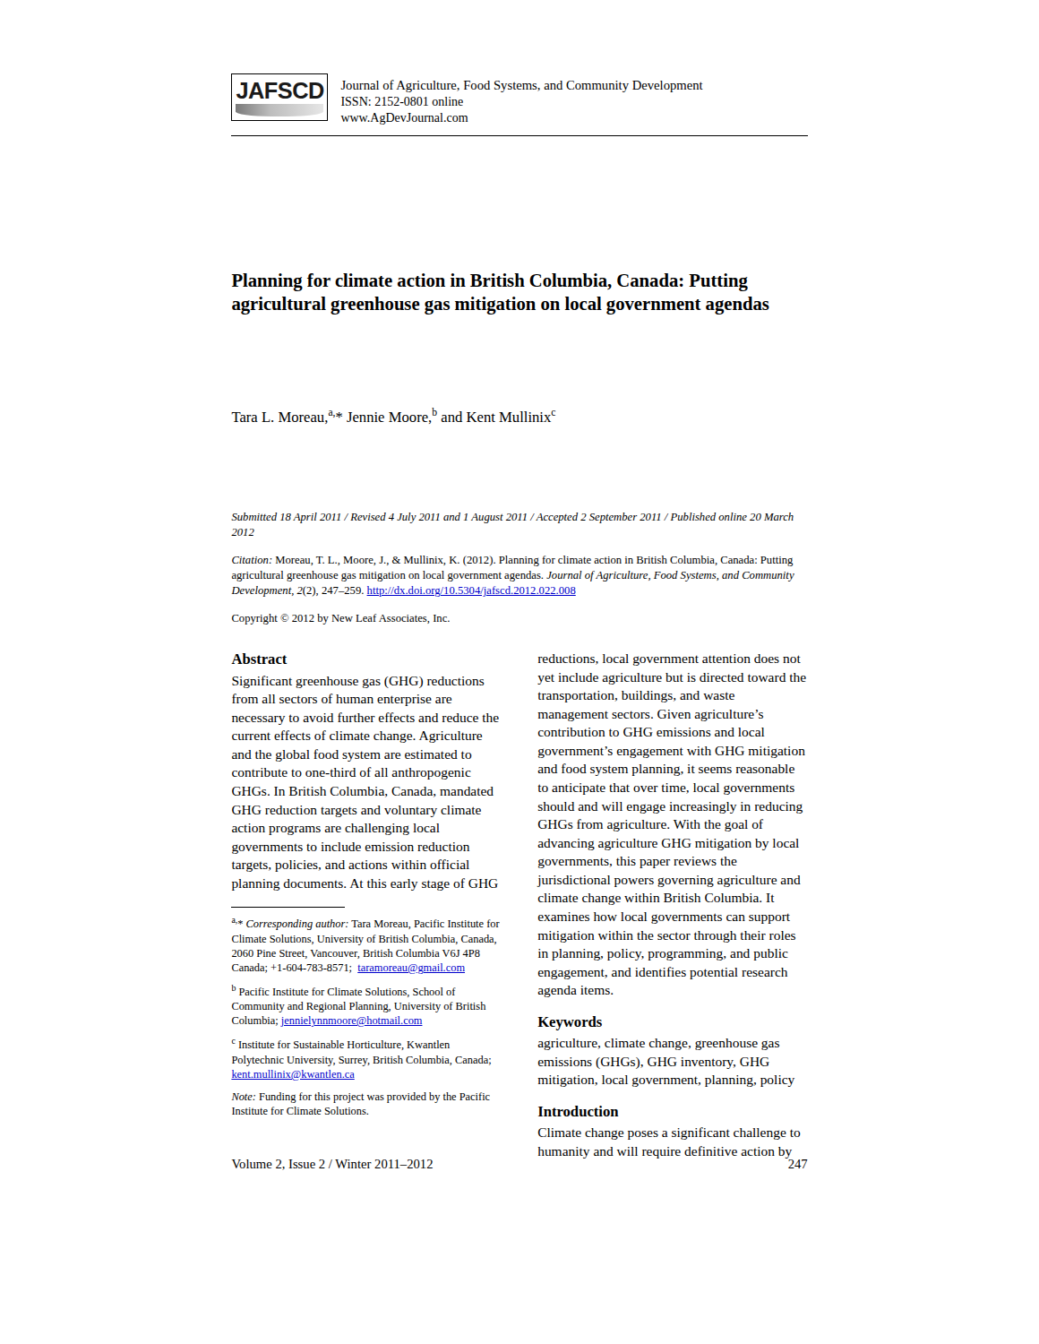JAFSCD
Journal of Agriculture, Food Systems, and Community Development
ISSN: 2152-0801 online
www.AgDevJournal.com
Planning for climate action in British Columbia, Canada: Putting agricultural greenhouse gas mitigation on local government agendas
Tara L. Moreau,a,* Jennie Moore,b and Kent Mullinixc
Submitted 18 April 2011 / Revised 4 July 2011 and 1 August 2011 / Accepted 2 September 2011 / Published online 20 March 2012
Citation: Moreau, T. L., Moore, J., & Mullinix, K. (2012). Planning for climate action in British Columbia, Canada: Putting agricultural greenhouse gas mitigation on local government agendas. Journal of Agriculture, Food Systems, and Community Development, 2(2), 247–259. http://dx.doi.org/10.5304/jafscd.2012.022.008
Copyright © 2012 by New Leaf Associates, Inc.
Abstract
Significant greenhouse gas (GHG) reductions from all sectors of human enterprise are necessary to avoid further effects and reduce the current effects of climate change. Agriculture and the global food system are estimated to contribute to one-third of all anthropogenic GHGs. In British Columbia, Canada, mandated GHG reduction targets and voluntary climate action programs are challenging local governments to include emission reduction targets, policies, and actions within official planning documents. At this early stage of GHG
a,* Corresponding author: Tara Moreau, Pacific Institute for Climate Solutions, University of British Columbia, Canada, 2060 Pine Street, Vancouver, British Columbia V6J 4P8 Canada; +1-604-783-8571; taramoreau@gmail.com
b Pacific Institute for Climate Solutions, School of Community and Regional Planning, University of British Columbia; jennielynnmoore@hotmail.com
c Institute for Sustainable Horticulture, Kwantlen Polytechnic University, Surrey, British Columbia, Canada; kent.mullinix@kwantlen.ca
Note: Funding for this project was provided by the Pacific Institute for Climate Solutions.
reductions, local government attention does not yet include agriculture but is directed toward the transportation, buildings, and waste management sectors. Given agriculture’s contribution to GHG emissions and local government’s engagement with GHG mitigation and food system planning, it seems reasonable to anticipate that over time, local governments should and will engage increasingly in reducing GHGs from agriculture. With the goal of advancing agriculture GHG mitigation by local governments, this paper reviews the jurisdictional powers governing agriculture and climate change within British Columbia. It examines how local governments can support mitigation within the sector through their roles in planning, policy, programming, and public engagement, and identifies potential research agenda items.
Keywords
agriculture, climate change, greenhouse gas emissions (GHGs), GHG inventory, GHG mitigation, local government, planning, policy
Introduction
Climate change poses a significant challenge to humanity and will require definitive action by
Volume 2, Issue 2 / Winter 2011–2012
247